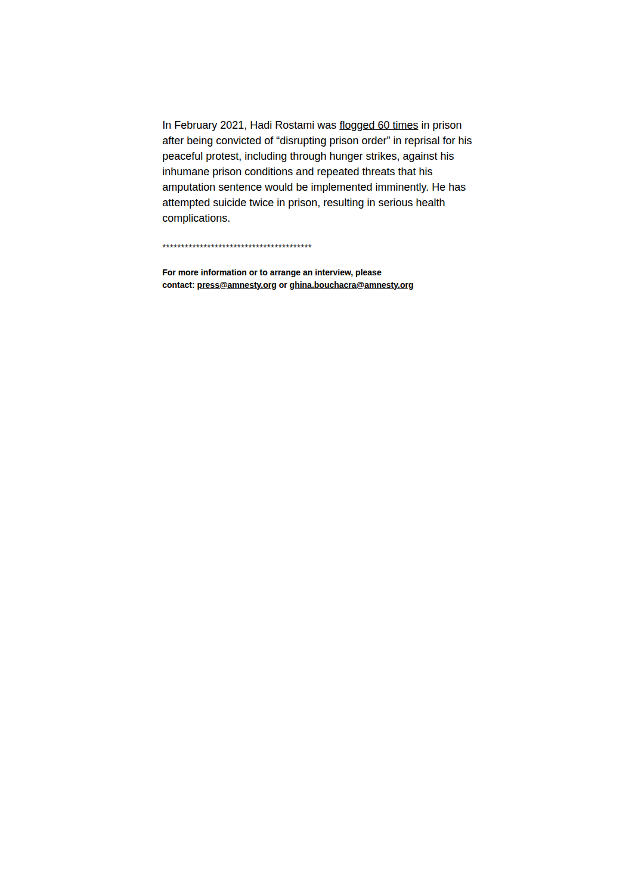In February 2021, Hadi Rostami was flogged 60 times in prison after being convicted of “disrupting prison order” in reprisal for his peaceful protest, including through hunger strikes, against his inhumane prison conditions and repeated threats that his amputation sentence would be implemented imminently. He has attempted suicide twice in prison, resulting in serious health complications.
****************************************
For more information or to arrange an interview, please
contact: press@amnesty.org or ghina.bouchacra@amnesty.org